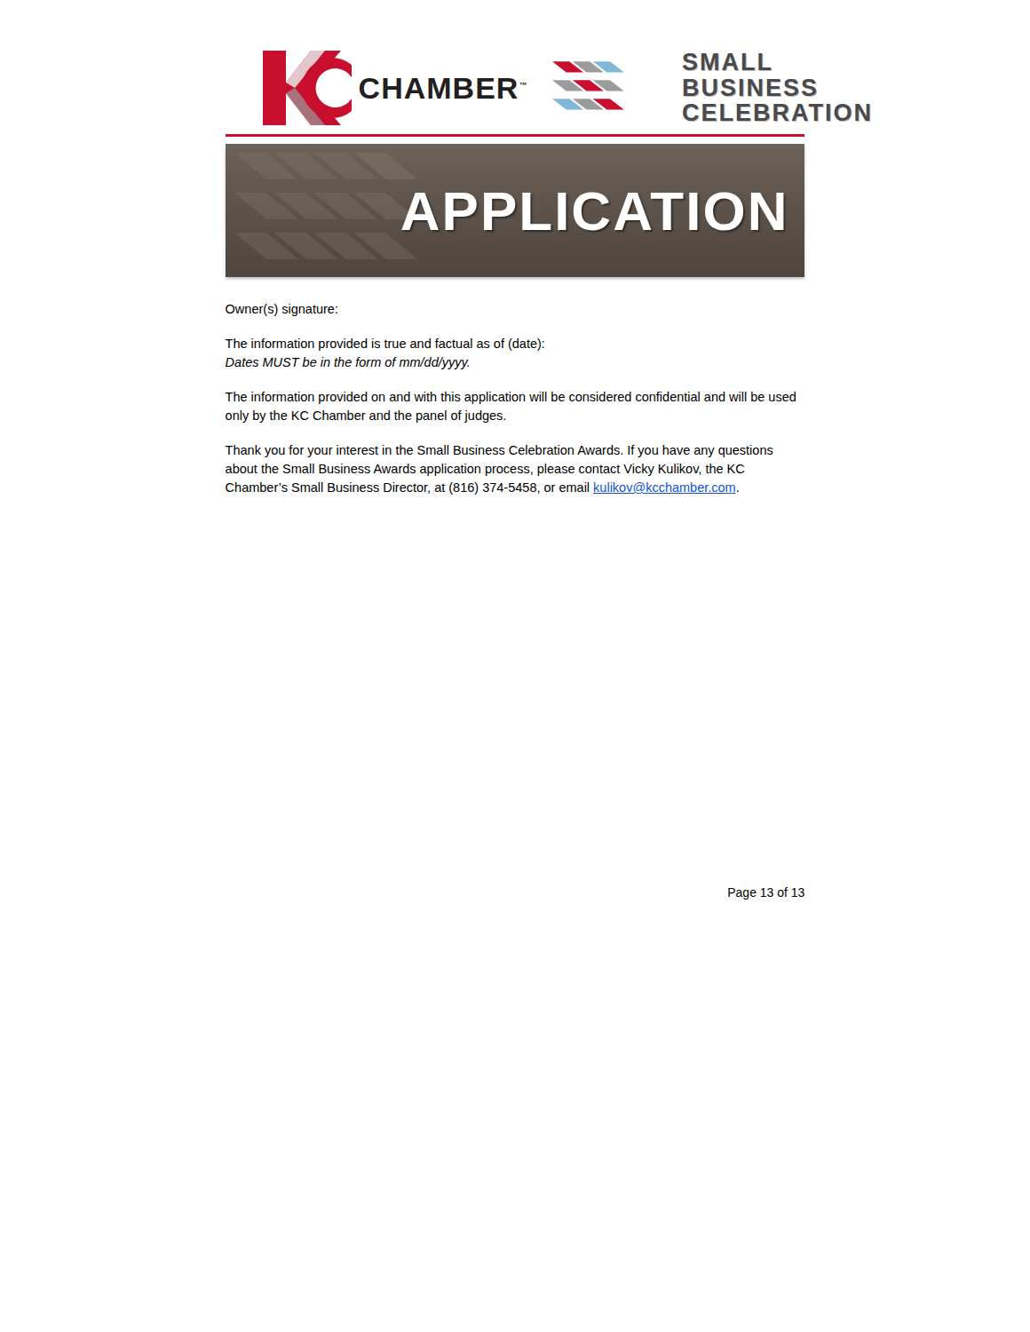CHAMBER™
SMALL BUSINESS
CELEBRATION
APPLICATION
Owner(s) signature:
The information provided is true and factual as of (date):
Dates MUST be in the form of mm/dd/yyyy.
The information provided on and with this application will be considered confidential and will be used only by the KC Chamber and the panel of judges.
Thank you for your interest in the Small Business Celebration Awards. If you have any questions about the Small Business Awards application process, please contact Vicky Kulikov, the KC Chamber’s Small Business Director, at (816) 374-5458, or email kulikov@kcchamber.com.
Page 13 of 13